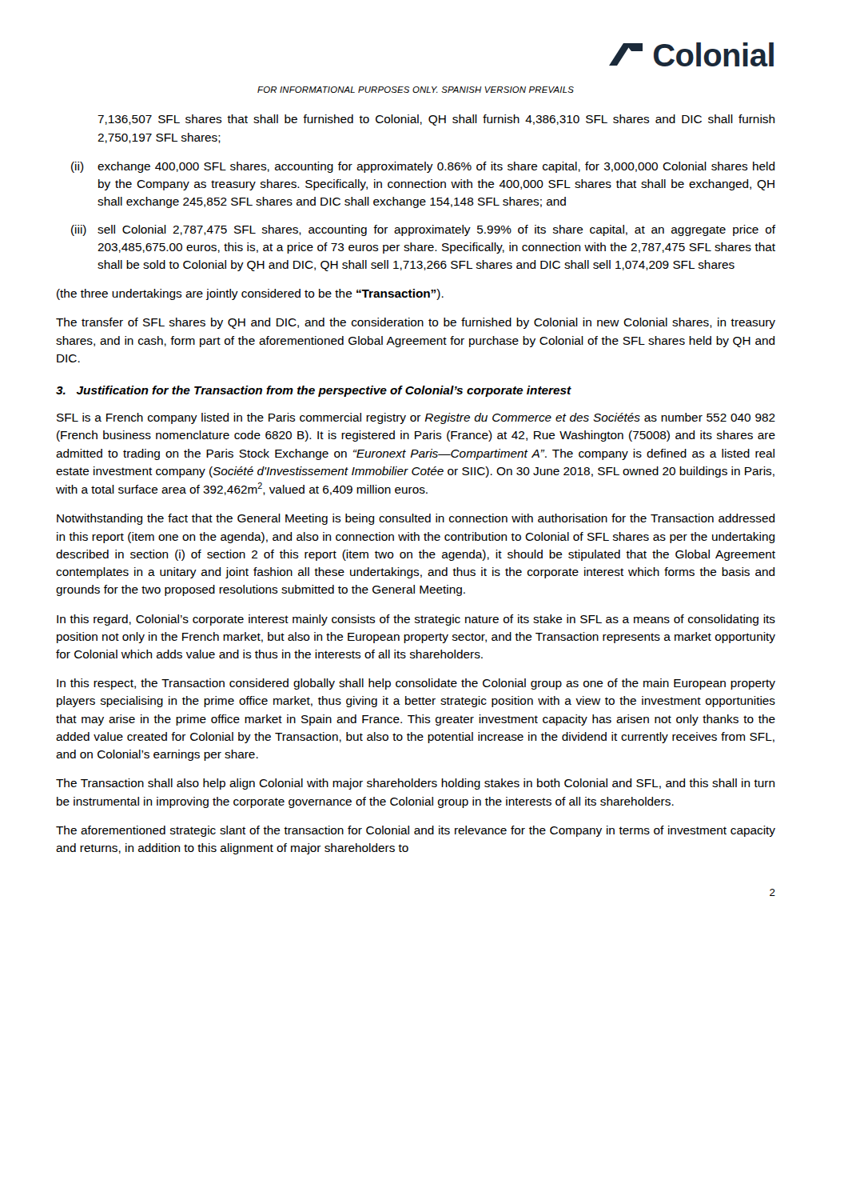Colonial
FOR INFORMATIONAL PURPOSES ONLY. SPANISH VERSION PREVAILS
7,136,507 SFL shares that shall be furnished to Colonial, QH shall furnish 4,386,310 SFL shares and DIC shall furnish 2,750,197 SFL shares;
(ii) exchange 400,000 SFL shares, accounting for approximately 0.86% of its share capital, for 3,000,000 Colonial shares held by the Company as treasury shares. Specifically, in connection with the 400,000 SFL shares that shall be exchanged, QH shall exchange 245,852 SFL shares and DIC shall exchange 154,148 SFL shares; and
(iii) sell Colonial 2,787,475 SFL shares, accounting for approximately 5.99% of its share capital, at an aggregate price of 203,485,675.00 euros, this is, at a price of 73 euros per share. Specifically, in connection with the 2,787,475 SFL shares that shall be sold to Colonial by QH and DIC, QH shall sell 1,713,266 SFL shares and DIC shall sell 1,074,209 SFL shares
(the three undertakings are jointly considered to be the “Transaction”).
The transfer of SFL shares by QH and DIC, and the consideration to be furnished by Colonial in new Colonial shares, in treasury shares, and in cash, form part of the aforementioned Global Agreement for purchase by Colonial of the SFL shares held by QH and DIC.
3. Justification for the Transaction from the perspective of Colonial’s corporate interest
SFL is a French company listed in the Paris commercial registry or Registre du Commerce et des Sociétés as number 552 040 982 (French business nomenclature code 6820 B). It is registered in Paris (France) at 42, Rue Washington (75008) and its shares are admitted to trading on the Paris Stock Exchange on “Euronext Paris—Compartiment A”. The company is defined as a listed real estate investment company (Société d'Investissement Immobilier Cotée or SIIC). On 30 June 2018, SFL owned 20 buildings in Paris, with a total surface area of 392,462m2, valued at 6,409 million euros.
Notwithstanding the fact that the General Meeting is being consulted in connection with authorisation for the Transaction addressed in this report (item one on the agenda), and also in connection with the contribution to Colonial of SFL shares as per the undertaking described in section (i) of section 2 of this report (item two on the agenda), it should be stipulated that the Global Agreement contemplates in a unitary and joint fashion all these undertakings, and thus it is the corporate interest which forms the basis and grounds for the two proposed resolutions submitted to the General Meeting.
In this regard, Colonial’s corporate interest mainly consists of the strategic nature of its stake in SFL as a means of consolidating its position not only in the French market, but also in the European property sector, and the Transaction represents a market opportunity for Colonial which adds value and is thus in the interests of all its shareholders.
In this respect, the Transaction considered globally shall help consolidate the Colonial group as one of the main European property players specialising in the prime office market, thus giving it a better strategic position with a view to the investment opportunities that may arise in the prime office market in Spain and France. This greater investment capacity has arisen not only thanks to the added value created for Colonial by the Transaction, but also to the potential increase in the dividend it currently receives from SFL, and on Colonial’s earnings per share.
The Transaction shall also help align Colonial with major shareholders holding stakes in both Colonial and SFL, and this shall in turn be instrumental in improving the corporate governance of the Colonial group in the interests of all its shareholders.
The aforementioned strategic slant of the transaction for Colonial and its relevance for the Company in terms of investment capacity and returns, in addition to this alignment of major shareholders to
2